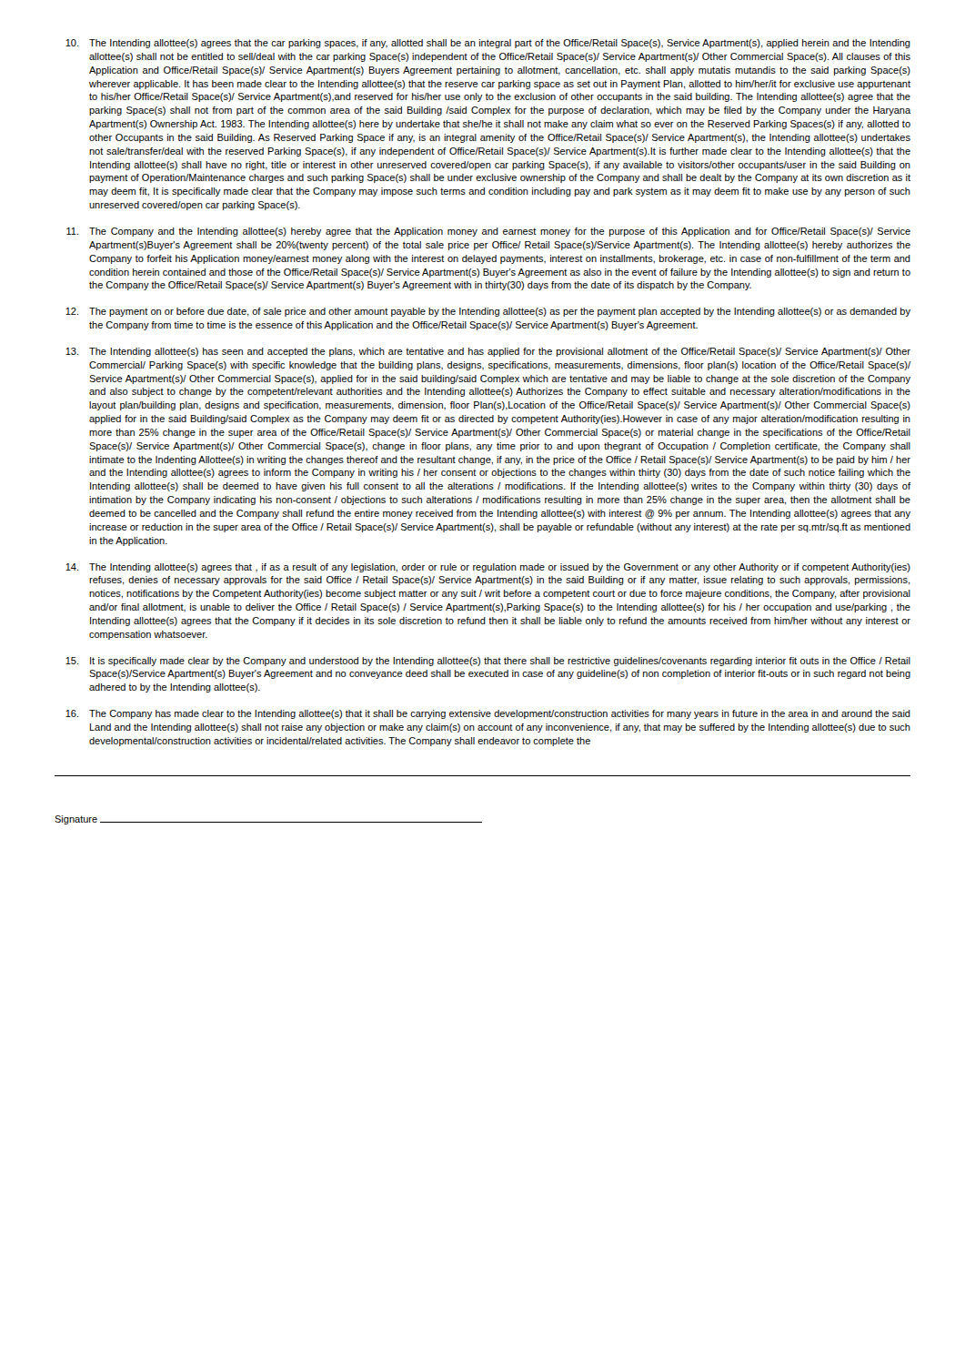The Intending allottee(s) agrees that the car parking spaces, if any, allotted shall be an integral part of the Office/Retail Space(s), Service Apartment(s), applied herein and the Intending allottee(s) shall not be entitled to sell/deal with the car parking Space(s) independent of the Office/Retail Space(s)/ Service Apartment(s)/ Other Commercial Space(s). All clauses of this Application and Office/Retail Space(s)/ Service Apartment(s) Buyers Agreement pertaining to allotment, cancellation, etc. shall apply mutatis mutandis to the said parking Space(s) wherever applicable. It has been made clear to the Intending allottee(s) that the reserve car parking space as set out in Payment Plan, allotted to him/her/it for exclusive use appurtenant to his/her Office/Retail Space(s)/ Service Apartment(s),and reserved for his/her use only to the exclusion of other occupants in the said building. The Intending allottee(s) agree that the parking Space(s) shall not from part of the common area of the said Building /said Complex for the purpose of declaration, which may be filed by the Company under the Haryana Apartment(s) Ownership Act. 1983. The Intending allottee(s) here by undertake that she/he it shall not make any claim what so ever on the Reserved Parking Spaces(s) if any, allotted to other Occupants in the said Building. As Reserved Parking Space if any, is an integral amenity of the Office/Retail Space(s)/ Service Apartment(s), the Intending allottee(s) undertakes not sale/transfer/deal with the reserved Parking Space(s), if any independent of Office/Retail Space(s)/ Service Apartment(s).It is further made clear to the Intending allottee(s) that the Intending allottee(s) shall have no right, title or interest in other unreserved covered/open car parking Space(s), if any available to visitors/other occupants/user in the said Building on payment of Operation/Maintenance charges and such parking Space(s) shall be under exclusive ownership of the Company and shall be dealt by the Company at its own discretion as it may deem fit, It is specifically made clear that the Company may impose such terms and condition including pay and park system as it may deem fit to make use by any person of such unreserved covered/open car parking Space(s).
The Company and the Intending allottee(s) hereby agree that the Application money and earnest money for the purpose of this Application and for Office/Retail Space(s)/ Service Apartment(s)Buyer's Agreement shall be 20%(twenty percent) of the total sale price per Office/ Retail Space(s)/Service Apartment(s). The Intending allottee(s) hereby authorizes the Company to forfeit his Application money/earnest money along with the interest on delayed payments, interest on installments, brokerage, etc. in case of non-fulfillment of the term and condition herein contained and those of the Office/Retail Space(s)/ Service Apartment(s) Buyer's Agreement as also in the event of failure by the Intending allottee(s) to sign and return to the Company the Office/Retail Space(s)/ Service Apartment(s) Buyer's Agreement with in thirty(30) days from the date of its dispatch by the Company.
The payment on or before due date, of sale price and other amount payable by the Intending allottee(s) as per the payment plan accepted by the Intending allottee(s) or as demanded by the Company from time to time is the essence of this Application and the Office/Retail Space(s)/ Service Apartment(s) Buyer's Agreement.
The Intending allottee(s) has seen and accepted the plans, which are tentative and has applied for the provisional allotment of the Office/Retail Space(s)/ Service Apartment(s)/ Other Commercial/ Parking Space(s) with specific knowledge that the building plans, designs, specifications, measurements, dimensions, floor plan(s) location of the Office/Retail Space(s)/ Service Apartment(s)/ Other Commercial Space(s), applied for in the said building/said Complex which are tentative and may be liable to change at the sole discretion of the Company and also subject to change by the competent/relevant authorities and the Intending allottee(s) Authorizes the Company to effect suitable and necessary alteration/modifications in the layout plan/building plan, designs and specification, measurements, dimension, floor Plan(s),Location of the Office/Retail Space(s)/ Service Apartment(s)/ Other Commercial Space(s) applied for in the said Building/said Complex as the Company may deem fit or as directed by competent Authority(ies).However in case of any major alteration/modification resulting in more than 25% change in the super area of the Office/Retail Space(s)/ Service Apartment(s)/ Other Commercial Space(s) or material change in the specifications of the Office/Retail Space(s)/ Service Apartment(s)/ Other Commercial Space(s), change in floor plans, any time prior to and upon thegrant of Occupation / Completion certificate, the Company shall intimate to the Indenting Allottee(s) in writing the changes thereof and the resultant change, if any, in the price of the Office / Retail Space(s)/ Service Apartment(s) to be paid by him / her and the Intending allottee(s) agrees to inform the Company in writing his / her consent or objections to the changes within thirty (30) days from the date of such notice failing which the Intending allottee(s) shall be deemed to have given his full consent to all the alterations / modifications. If the Intending allottee(s) writes to the Company within thirty (30) days of intimation by the Company indicating his non-consent / objections to such alterations / modifications resulting in more than 25% change in the super area, then the allotment shall be deemed to be cancelled and the Company shall refund the entire money received from the Intending allottee(s) with interest @ 9% per annum. The Intending allottee(s) agrees that any increase or reduction in the super area of the Office / Retail Space(s)/ Service Apartment(s), shall be payable or refundable (without any interest) at the rate per sq.mtr/sq.ft as mentioned in the Application.
The Intending allottee(s) agrees that , if as a result of any legislation, order or rule or regulation made or issued by the Government or any other Authority or if competent Authority(ies) refuses, denies of necessary approvals for the said Office / Retail Space(s)/ Service Apartment(s) in the said Building or if any matter, issue relating to such approvals, permissions, notices, notifications by the Competent Authority(ies) become subject matter or any suit / writ before a competent court or due to force majeure conditions, the Company, after provisional and/or final allotment, is unable to deliver the Office / Retail Space(s) / Service Apartment(s),Parking Space(s) to the Intending allottee(s) for his / her occupation and use/parking , the Intending allottee(s) agrees that the Company if it decides in its sole discretion to refund then it shall be liable only to refund the amounts received from him/her without any interest or compensation whatsoever.
It is specifically made clear by the Company and understood by the Intending allottee(s) that there shall be restrictive guidelines/covenants regarding interior fit outs in the Office / Retail Space(s)/Service Apartment(s) Buyer's Agreement and no conveyance deed shall be executed in case of any guideline(s) of non completion of interior fit-outs or in such regard not being adhered to by the Intending allottee(s).
The Company has made clear to the Intending allottee(s) that it shall be carrying extensive development/construction activities for many years in future in the area in and around the said Land and the Intending allottee(s) shall not raise any objection or make any claim(s) on account of any inconvenience, if any, that may be suffered by the Intending allottee(s) due to such developmental/construction activities or incidental/related activities. The Company shall endeavor to complete the
Signature